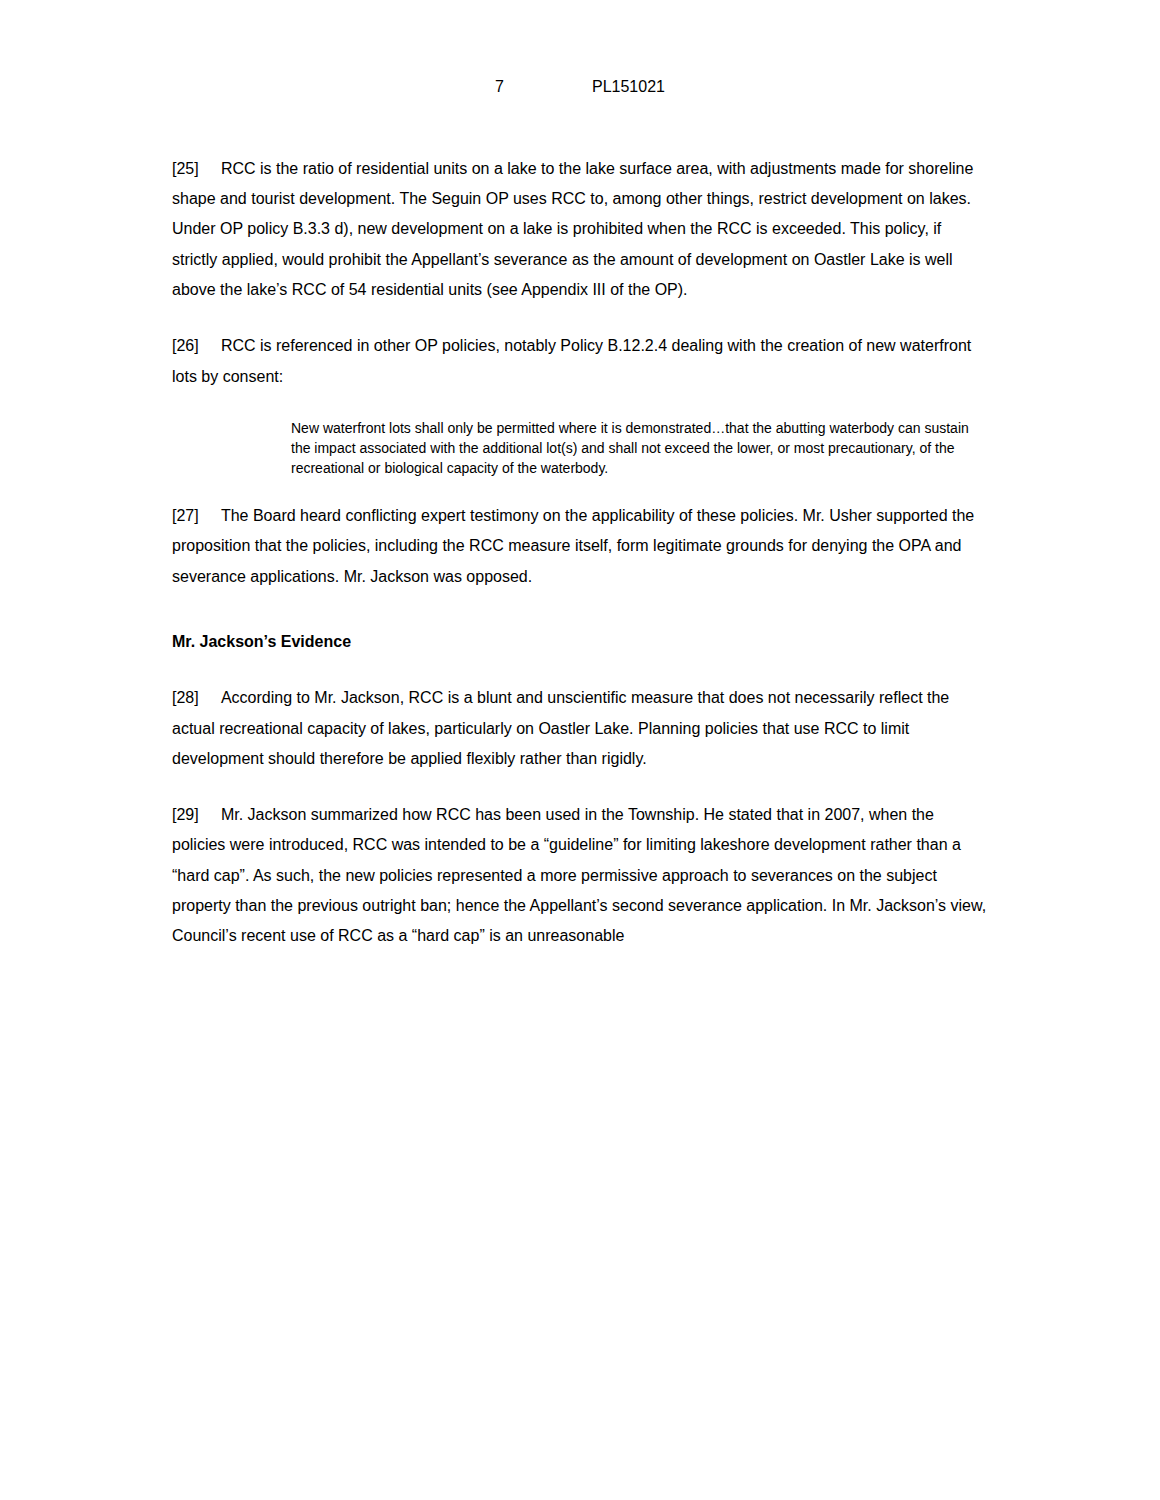7 PL151021
[25] RCC is the ratio of residential units on a lake to the lake surface area, with adjustments made for shoreline shape and tourist development. The Seguin OP uses RCC to, among other things, restrict development on lakes. Under OP policy B.3.3 d), new development on a lake is prohibited when the RCC is exceeded. This policy, if strictly applied, would prohibit the Appellant’s severance as the amount of development on Oastler Lake is well above the lake’s RCC of 54 residential units (see Appendix III of the OP).
[26] RCC is referenced in other OP policies, notably Policy B.12.2.4 dealing with the creation of new waterfront lots by consent:
New waterfront lots shall only be permitted where it is demonstrated…that the abutting waterbody can sustain the impact associated with the additional lot(s) and shall not exceed the lower, or most precautionary, of the recreational or biological capacity of the waterbody.
[27] The Board heard conflicting expert testimony on the applicability of these policies. Mr. Usher supported the proposition that the policies, including the RCC measure itself, form legitimate grounds for denying the OPA and severance applications. Mr. Jackson was opposed.
Mr. Jackson’s Evidence
[28] According to Mr. Jackson, RCC is a blunt and unscientific measure that does not necessarily reflect the actual recreational capacity of lakes, particularly on Oastler Lake. Planning policies that use RCC to limit development should therefore be applied flexibly rather than rigidly.
[29] Mr. Jackson summarized how RCC has been used in the Township. He stated that in 2007, when the policies were introduced, RCC was intended to be a “guideline” for limiting lakeshore development rather than a “hard cap”. As such, the new policies represented a more permissive approach to severances on the subject property than the previous outright ban; hence the Appellant’s second severance application. In Mr. Jackson’s view, Council’s recent use of RCC as a “hard cap” is an unreasonable